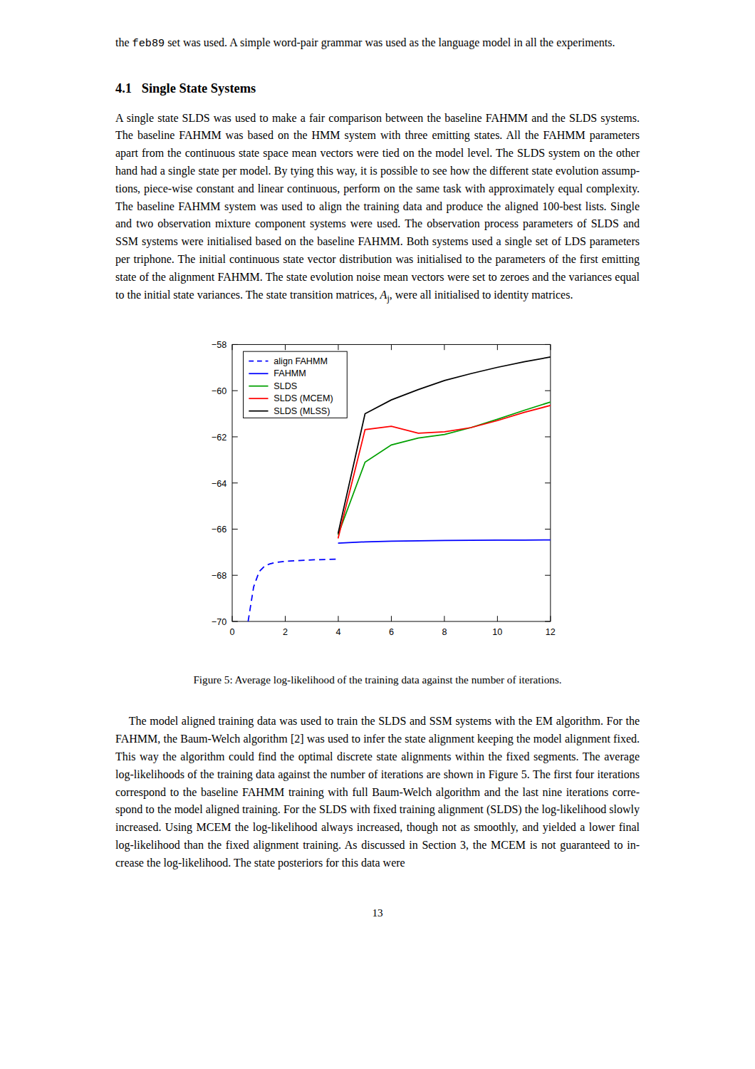the feb89 set was used. A simple word-pair grammar was used as the language model in all the experiments.
4.1 Single State Systems
A single state SLDS was used to make a fair comparison between the baseline FAHMM and the SLDS systems. The baseline FAHMM was based on the HMM system with three emitting states. All the FAHMM parameters apart from the continuous state space mean vectors were tied on the model level. The SLDS system on the other hand had a single state per model. By tying this way, it is possible to see how the different state evolution assumptions, piece-wise constant and linear continuous, perform on the same task with approximately equal complexity. The baseline FAHMM system was used to align the training data and produce the aligned 100-best lists. Single and two observation mixture component systems were used. The observation process parameters of SLDS and SSM systems were initialised based on the baseline FAHMM. Both systems used a single set of LDS parameters per triphone. The initial continuous state vector distribution was initialised to the parameters of the first emitting state of the alignment FAHMM. The state evolution noise mean vectors were set to zeroes and the variances equal to the initial state variances. The state transition matrices, Aj, were all initialised to identity matrices.
−58 −60 −62 −64 −66 −68 −70 0 2 4 6 8 10 12 align FAHMM FAHMM SLDS SLDS (MCEM) SLDS (MLSS)
Figure 5: Average log-likelihood of the training data against the number of iterations.
The model aligned training data was used to train the SLDS and SSM systems with the EM algorithm. For the FAHMM, the Baum-Welch algorithm [2] was used to infer the state alignment keeping the model alignment fixed. This way the algorithm could find the optimal discrete state alignments within the fixed segments. The average log-likelihoods of the training data against the number of iterations are shown in Figure 5. The first four iterations correspond to the baseline FAHMM training with full Baum-Welch algorithm and the last nine iterations correspond to the model aligned training. For the SLDS with fixed training alignment (SLDS) the log-likelihood slowly increased. Using MCEM the log-likelihood always increased, though not as smoothly, and yielded a lower final log-likelihood than the fixed alignment training. As discussed in Section 3, the MCEM is not guaranteed to increase the log-likelihood. The state posteriors for this data were
13